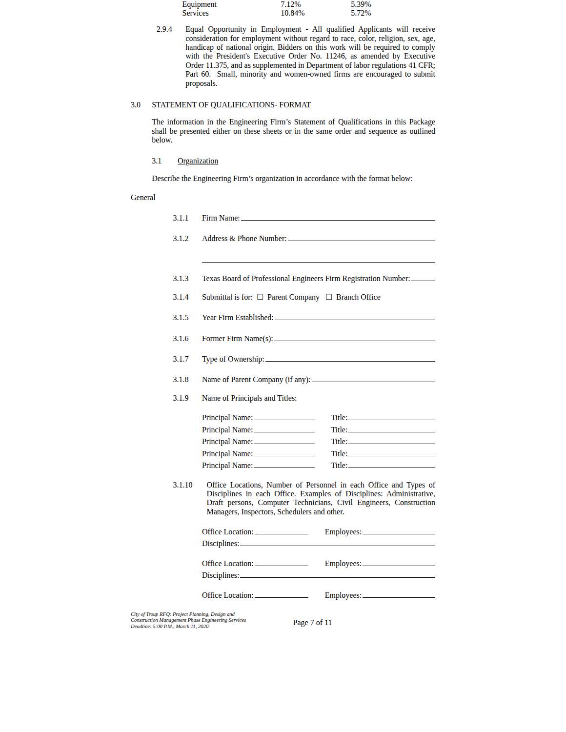| Equipment | 7.12% | 5.39% |
| Services | 10.84% | 5.72% |
2.9.4
Equal Opportunity in Employment - All qualified Applicants will receive consideration for employment without regard to race, color, religion, sex, age, handicap of national origin. Bidders on this work will be required to comply with the President's Executive Order No. 11246, as amended by Executive Order 11.375, and as supplemented in Department of labor regulations 41 CFR; Part 60. Small, minority and women-owned firms are encouraged to submit proposals.
3.0
STATEMENT OF QUALIFICATIONS- FORMAT
The information in the Engineering Firm’s Statement of Qualifications in this Package shall be presented either on these sheets or in the same order and sequence as outlined below.
3.1 Organization
Describe the Engineering Firm’s organization in accordance with the format below:
General
3.1.1
Firm Name:
3.1.2
Address & Phone Number:
3.1.3
Texas Board of Professional Engineers Firm Registration Number:
3.1.4
Submittal is for: ☐ Parent Company ☐ Branch Office
3.1.5
Year Firm Established:
3.1.6
Former Firm Name(s):
3.1.7
Type of Ownership:
3.1.8
Name of Parent Company (if any):
3.1.9
Name of Principals and Titles:
Principal Name:
Title:
Principal Name:
Title:
Principal Name:
Title:
Principal Name:
Title:
Principal Name:
Title:
3.1.10
Office Locations, Number of Personnel in each Office and Types of Disciplines in each Office. Examples of Disciplines: Administrative, Draft persons, Computer Technicians, Civil Engineers, Construction Managers, Inspectors, Schedulers and other.
Office Location:
Employees:
Disciplines:
Office Location:
Employees:
Disciplines:
Office Location:
Employees:
City of Troup RFQ: Project Planning, Design and
Construction Management Phase Engineering Services
Deadline: 5:00 P.M., March 11, 2020.
Page 7 of 11